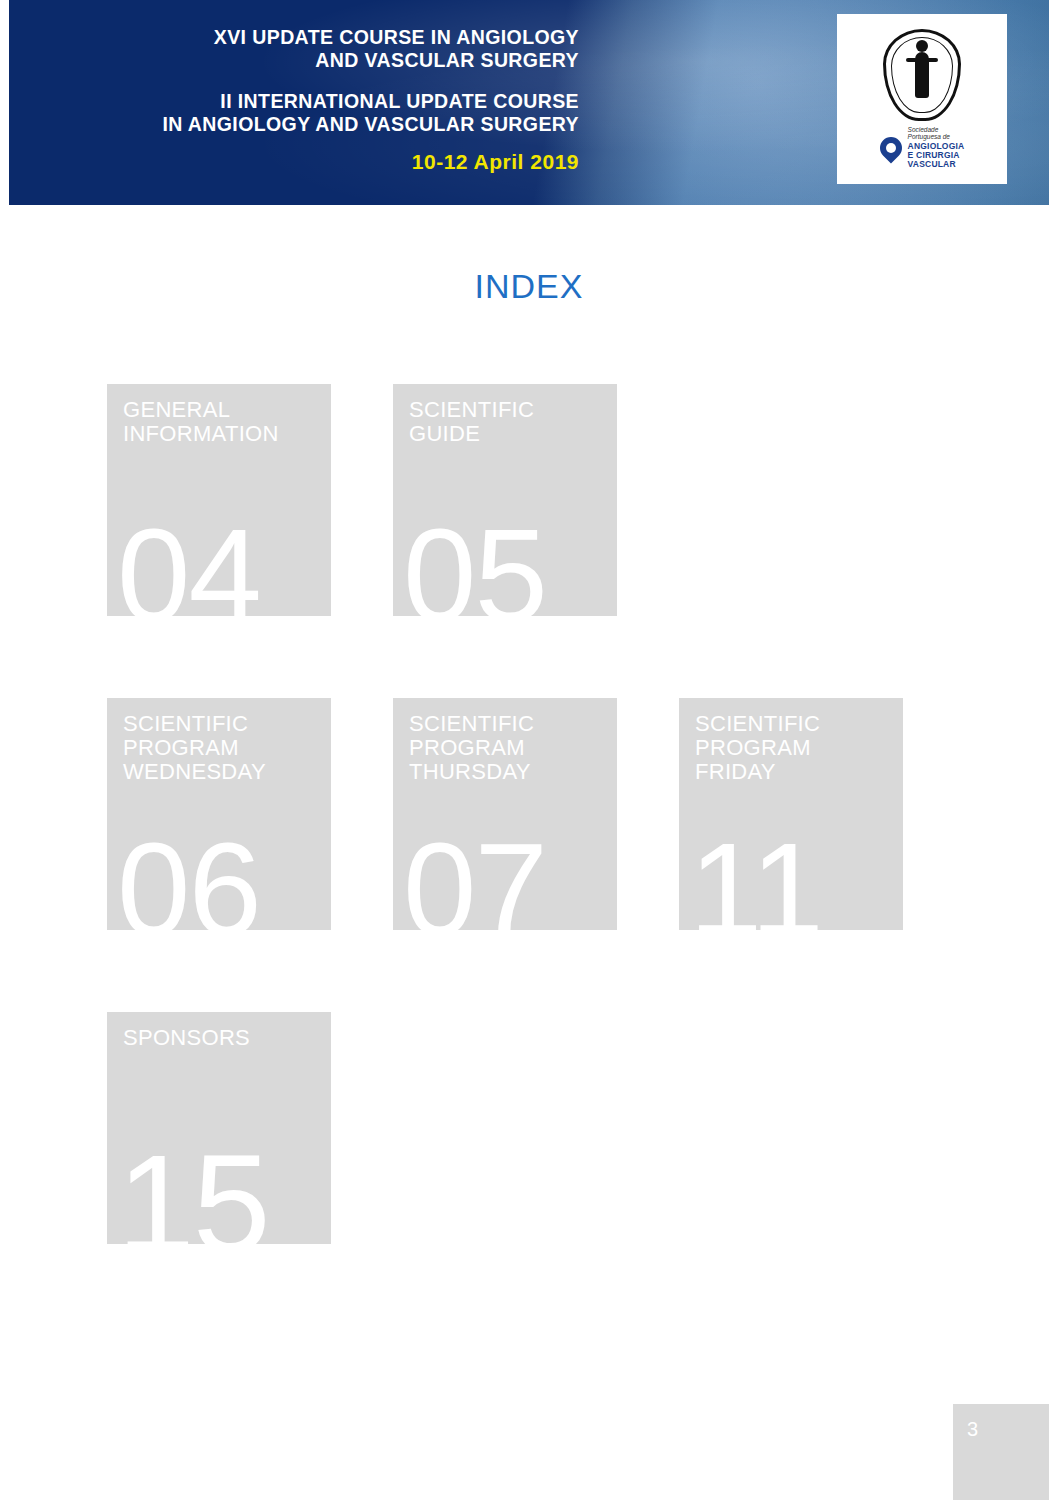XVI UPDATE COURSE IN ANGIOLOGY
AND VASCULAR SURGERY
II INTERNATIONAL UPDATE COURSE
IN ANGIOLOGY AND VASCULAR SURGERY
10-12 April 2019
Sociedade
Portuguesa de Angiologia
e Cirurgia
Vascular
INDEX
General
Information
04
Scientific
Guide
05
Scientific
Program
Wednesday
06
Scientific
Program
Thursday
07
Scientific
Program
Friday
11
Sponsors
15
3